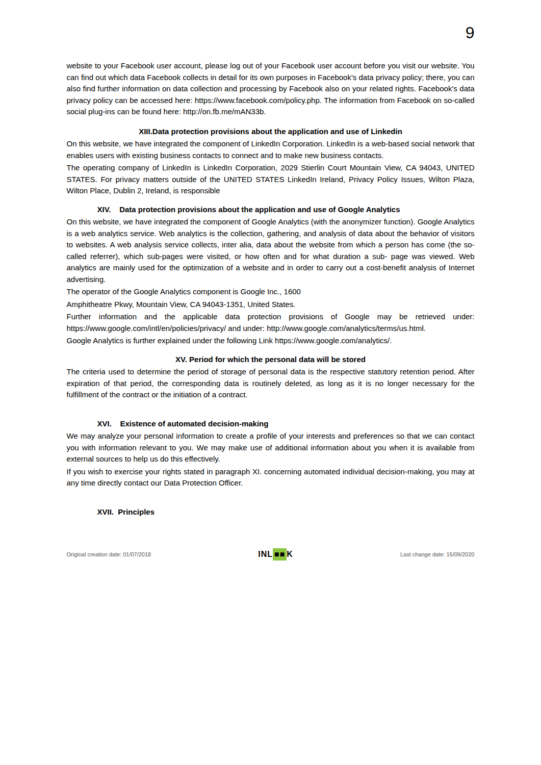9
website to your Facebook user account, please log out of your Facebook user account before you visit our website. You can find out which data Facebook collects in detail for its own purposes in Facebook's data privacy policy; there, you can also find further information on data collection and processing by Facebook also on your related rights. Facebook's data privacy policy can be accessed here: https://www.facebook.com/policy.php. The information from Facebook on so-called social plug-ins can be found here: http://on.fb.me/mAN33b.
XIII.Data protection provisions about the application and use of Linkedin
On this website, we have integrated the component of LinkedIn Corporation. LinkedIn is a web-based social network that enables users with existing business contacts to connect and to make new business contacts.
The operating company of LinkedIn is LinkedIn Corporation, 2029 Stierlin Court Mountain View, CA 94043, UNITED STATES. For privacy matters outside of the UNITED STATES LinkedIn Ireland, Privacy Policy Issues, Wilton Plaza, Wilton Place, Dublin 2, Ireland, is responsible
XIV. Data protection provisions about the application and use of Google Analytics
On this website, we have integrated the component of Google Analytics (with the anonymizer function). Google Analytics is a web analytics service. Web analytics is the collection, gathering, and analysis of data about the behavior of visitors to websites. A web analysis service collects, inter alia, data about the website from which a person has come (the so- called referrer), which sub-pages were visited, or how often and for what duration a sub- page was viewed. Web analytics are mainly used for the optimization of a website and in order to carry out a cost-benefit analysis of Internet advertising.
The operator of the Google Analytics component is Google Inc., 1600
Amphitheatre Pkwy, Mountain View, CA 94043-1351, United States.
Further information and the applicable data protection provisions of Google may be retrieved under: https://www.google.com/intl/en/policies/privacy/ and under: http://www.google.com/analytics/terms/us.html.
Google Analytics is further explained under the following Link https://www.google.com/analytics/.
XV. Period for which the personal data will be stored
The criteria used to determine the period of storage of personal data is the respective statutory retention period. After expiration of that period, the corresponding data is routinely deleted, as long as it is no longer necessary for the fulfillment of the contract or the initiation of a contract.
XVI. Existence of automated decision-making
We may analyze your personal information to create a profile of your interests and preferences so that we can contact you with information relevant to you. We may make use of additional information about you when it is available from external sources to help us do this effectively.
If you wish to exercise your rights stated in paragraph XI. concerning automated individual decision-making, you may at any time directly contact our Data Protection Officer.
XVII. Principles
Original creation date: 01/07/2018 INL■■K Last change date: 15/09/2020